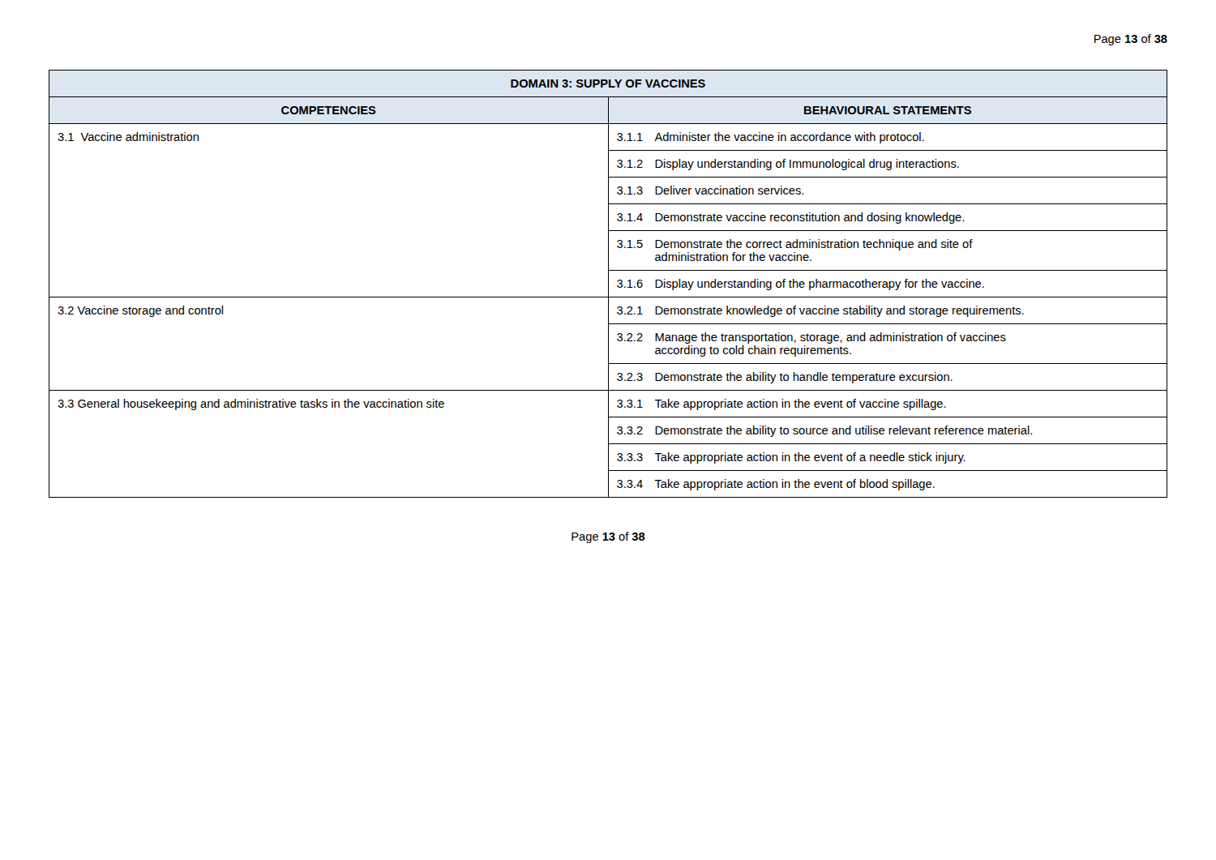Page 13 of 38
| DOMAIN 3: SUPPLY OF VACCINES |
| COMPETENCIES | BEHAVIOURAL STATEMENTS |
| 3.1 Vaccine administration | 3.1.1 Administer the vaccine in accordance with protocol. |
| 3.1.2 Display understanding of Immunological drug interactions. |
| 3.1.3 Deliver vaccination services. |
| 3.1.4 Demonstrate vaccine reconstitution and dosing knowledge. |
| 3.1.5 Demonstrate the correct administration technique and site of administration for the vaccine. |
| 3.1.6 Display understanding of the pharmacotherapy for the vaccine. |
| 3.2 Vaccine storage and control | 3.2.1 Demonstrate knowledge of vaccine stability and storage requirements. |
| 3.2.2 Manage the transportation, storage, and administration of vaccines according to cold chain requirements. |
| 3.2.3 Demonstrate the ability to handle temperature excursion. |
| 3.3 General housekeeping and administrative tasks in the vaccination site | 3.3.1 Take appropriate action in the event of vaccine spillage. |
| 3.3.2 Demonstrate the ability to source and utilise relevant reference material. |
| 3.3.3 Take appropriate action in the event of a needle stick injury. |
| 3.3.4 Take appropriate action in the event of blood spillage. |
Page 13 of 38